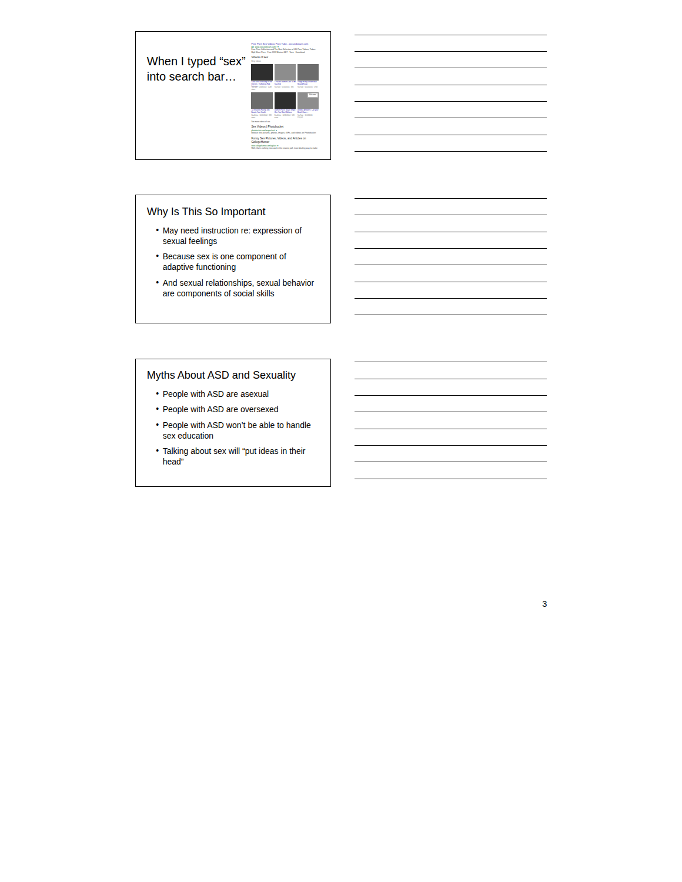When I typed “sex” into search bar…
Free Porn Sex Videos Porn Tube - xxxsexbeach.com
Ad www.xxxsexbeach.com/ ▼
Free Porn Collection and The Best Selection of HD Porn Videos, Tubes.
Mp4 Short Porn · Free XXX Movies 24/7 · Teen · Download
Videos of sex
Bing videos
Child Sex Trafficking on the Internet - Trafficking Hub Interview
YouTube · 12/08/2012 · 1.2M views
5 Places Women Like To Be Touched
YouTube · 11/20/2015 · 38K
Things Every Grown Man Should Know
YouTube · 05/12/2015 · 176K
11 Reasons Having Sex Boosts Your Health
Healthline · 10/05/2014 · 88K views
Women Facts: Major Single Men You Won’t Believe
Healthline · 02/20/2014 · 58K views
Welcome
WebMD Answers: Can your Mouth Have…
YouTube · 11/03/2016 · 220,001
See more videos of sex
Sex Videos | Photobucket
photobucket.com/images/sex/ ▼
Browse Sex pictures, photos, images, GIFs, and videos on Photobucket
Funny Sex Pictures, Videos, and Articles on CollegeHumor
www.collegehumor.com/tag/sex ▼
Well, that’s nothing new and in the newest poll, most dealing way to make new people in doesn’t matter what kind sexual preferences, so if you’re a weird guy or a…
Sex & Women: Tips on Relationships, Sex… - Men’s Health
https://www.menshealth.com/sex-women ▼
Your #1 destination for authoritative advice on sex and relationships, as well as expert sourced information on sexual health, disease, and performance.
News about Sex
Bing news feed
Don’t be shocked if your dentist asks about your sex life…
https://www.bing.com/?q=sex&form=EDGEAR&qs=PF&cvid=8a7bd6b0d0f34101a1a4b7b8f6b2b2b8&FORM=HDRSC1
Why Is This So Important
May need instruction re: expression of sexual feelings
Because sex is one component of adaptive functioning
And sexual relationships, sexual behavior are components of social skills
Myths About ASD and Sexuality
People with ASD are asexual
People with ASD are oversexed
People with ASD won’t be able to handle sex education
Talking about sex will “put ideas in their head”
3